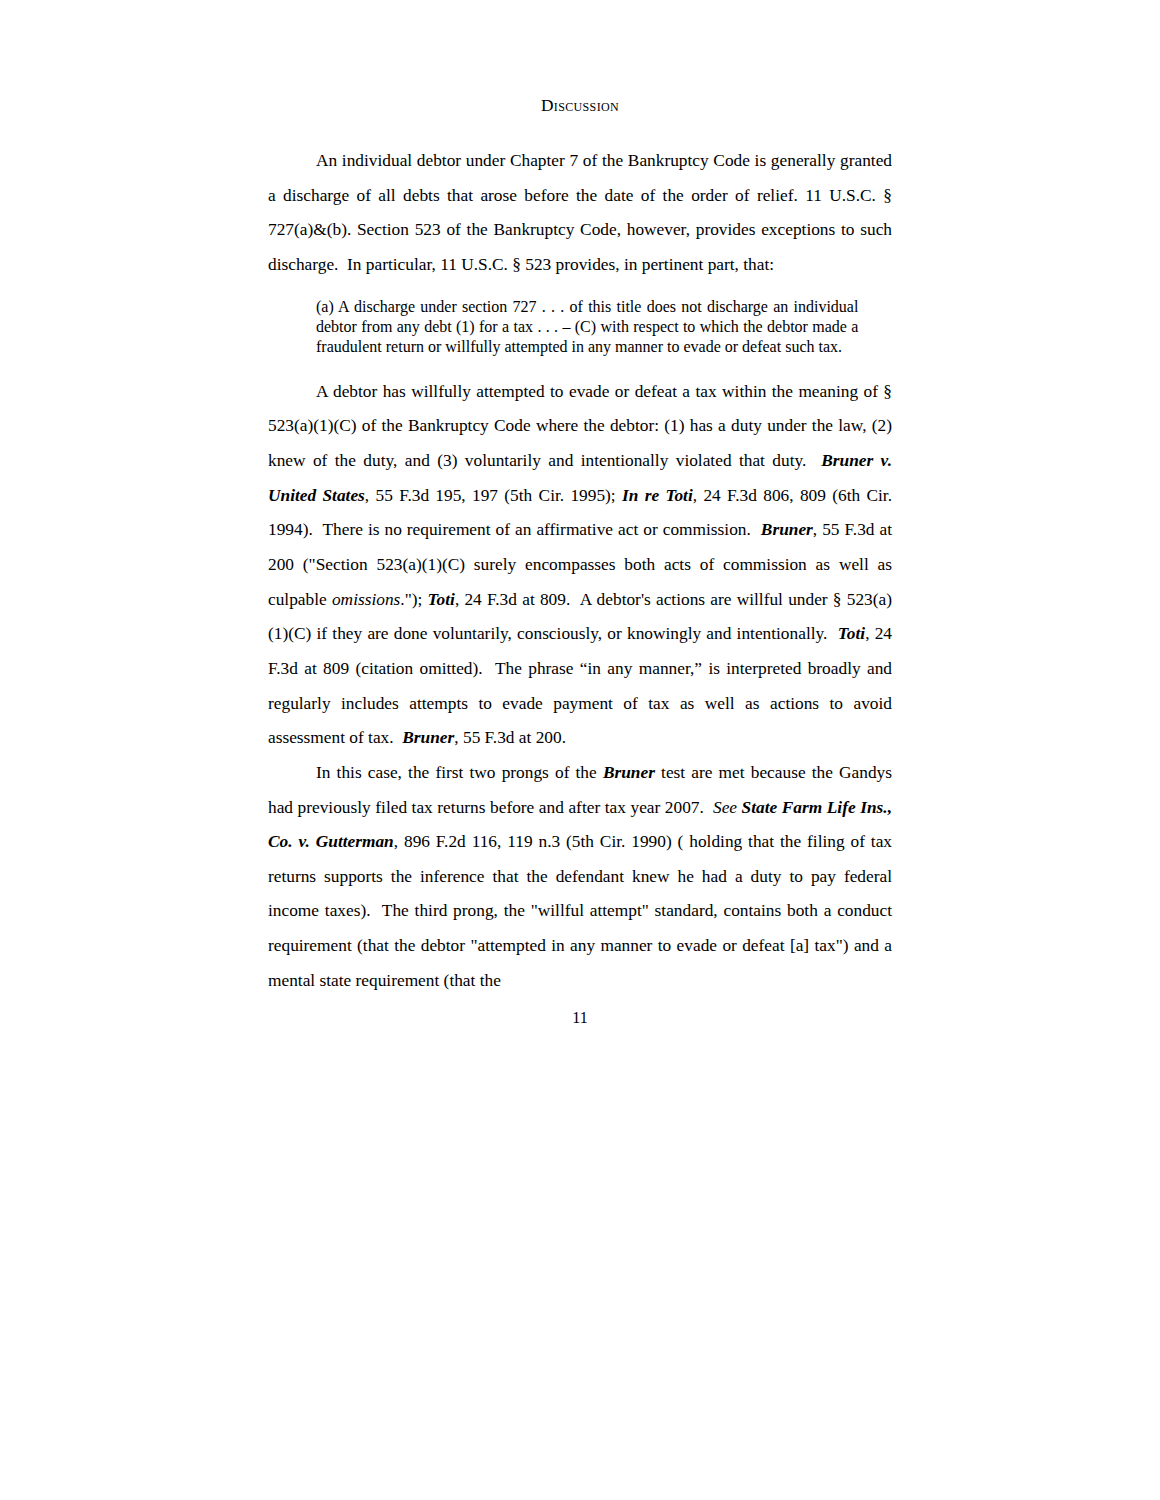Discussion
An individual debtor under Chapter 7 of the Bankruptcy Code is generally granted a discharge of all debts that arose before the date of the order of relief. 11 U.S.C. § 727(a)&(b). Section 523 of the Bankruptcy Code, however, provides exceptions to such discharge. In particular, 11 U.S.C. § 523 provides, in pertinent part, that:
(a) A discharge under section 727 . . . of this title does not discharge an individual debtor from any debt (1) for a tax . . . – (C) with respect to which the debtor made a fraudulent return or willfully attempted in any manner to evade or defeat such tax.
A debtor has willfully attempted to evade or defeat a tax within the meaning of § 523(a)(1)(C) of the Bankruptcy Code where the debtor: (1) has a duty under the law, (2) knew of the duty, and (3) voluntarily and intentionally violated that duty. Bruner v. United States, 55 F.3d 195, 197 (5th Cir. 1995); In re Toti, 24 F.3d 806, 809 (6th Cir. 1994). There is no requirement of an affirmative act or commission. Bruner, 55 F.3d at 200 ("Section 523(a)(1)(C) surely encompasses both acts of commission as well as culpable omissions."); Toti, 24 F.3d at 809. A debtor's actions are willful under § 523(a)(1)(C) if they are done voluntarily, consciously, or knowingly and intentionally. Toti, 24 F.3d at 809 (citation omitted). The phrase “in any manner,” is interpreted broadly and regularly includes attempts to evade payment of tax as well as actions to avoid assessment of tax. Bruner, 55 F.3d at 200.
In this case, the first two prongs of the Bruner test are met because the Gandys had previously filed tax returns before and after tax year 2007. See State Farm Life Ins., Co. v. Gutterman, 896 F.2d 116, 119 n.3 (5th Cir. 1990) ( holding that the filing of tax returns supports the inference that the defendant knew he had a duty to pay federal income taxes). The third prong, the "willful attempt" standard, contains both a conduct requirement (that the debtor "attempted in any manner to evade or defeat [a] tax") and a mental state requirement (that the
11